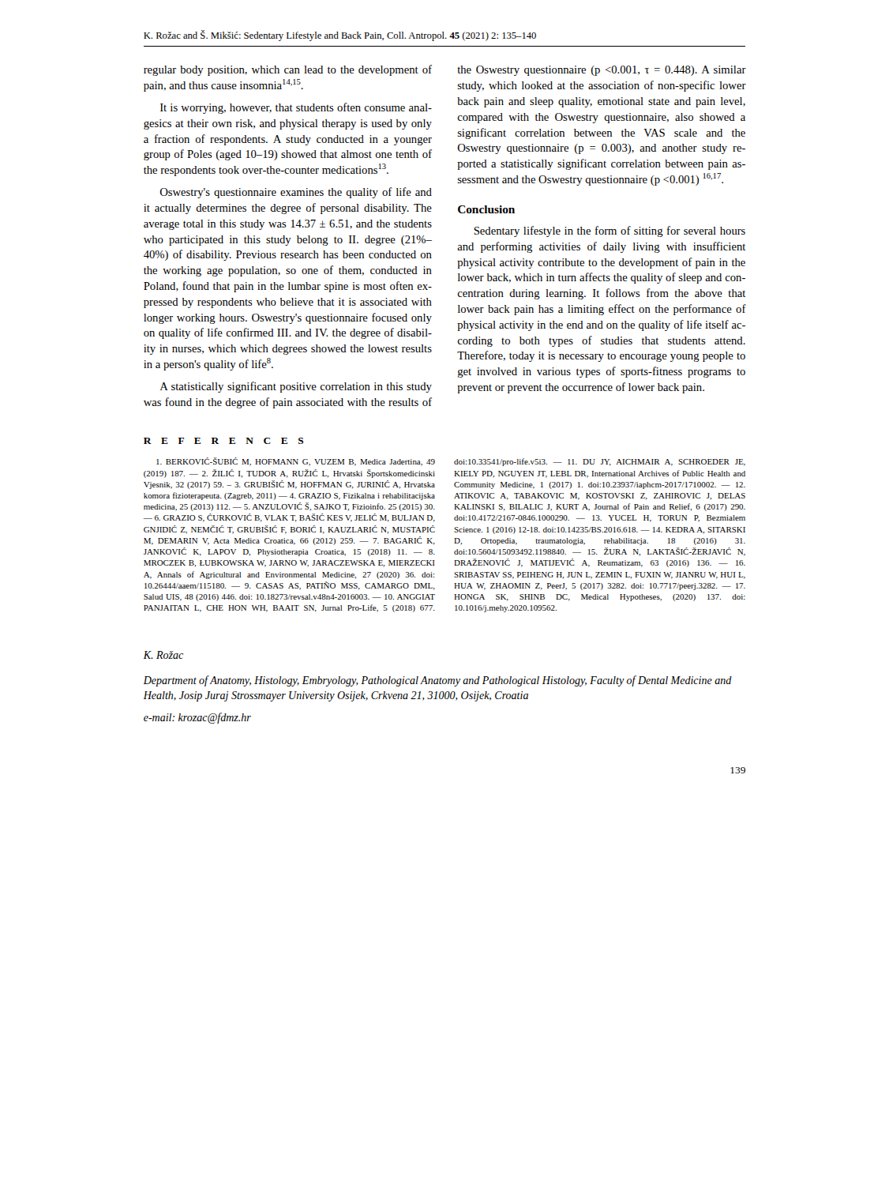K. Rožac and Š. Mikšić: Sedentary Lifestyle and Back Pain, Coll. Antropol. 45 (2021) 2: 135–140
regular body position, which can lead to the development of pain, and thus cause insomnia14,15.
It is worrying, however, that students often consume analgesics at their own risk, and physical therapy is used by only a fraction of respondents. A study conducted in a younger group of Poles (aged 10–19) showed that almost one tenth of the respondents took over-the-counter medications13.
Oswestry's questionnaire examines the quality of life and it actually determines the degree of personal disability. The average total in this study was 14.37 ± 6.51, and the students who participated in this study belong to II. degree (21%–40%) of disability. Previous research has been conducted on the working age population, so one of them, conducted in Poland, found that pain in the lumbar spine is most often expressed by respondents who believe that it is associated with longer working hours. Oswestry's questionnaire focused only on quality of life confirmed III. and IV. the degree of disability in nurses, which which degrees showed the lowest results in a person's quality of life8.
A statistically significant positive correlation in this study was found in the degree of pain associated with the results of the Oswestry questionnaire (p <0.001, τ = 0.448). A similar study, which looked at the association of non-specific lower back pain and sleep quality, emotional state and pain level, compared with the Oswestry questionnaire, also showed a significant correlation between the VAS scale and the Oswestry questionnaire (p = 0.003), and another study reported a statistically significant correlation between pain assessment and the Oswestry questionnaire (p <0.001) 16,17.
Conclusion
Sedentary lifestyle in the form of sitting for several hours and performing activities of daily living with insufficient physical activity contribute to the development of pain in the lower back, which in turn affects the quality of sleep and concentration during learning. It follows from the above that lower back pain has a limiting effect on the performance of physical activity in the end and on the quality of life itself according to both types of studies that students attend. Therefore, today it is necessary to encourage young people to get involved in various types of sports-fitness programs to prevent or prevent the occurrence of lower back pain.
R E F E R E N C E S
1. BERKOVIĆ-ŠUBIĆ M, HOFMANN G, VUZEM B, Medica Jadertina, 49 (2019) 187. — 2. ŽILIĆ I, TUDOR A, RUŽIĆ L, Hrvatski Športskomedicinski Vjesnik, 32 (2017) 59. – 3. GRUBIŠIĆ M, HOFFMAN G, JURINIĆ A, Hrvatska komora fizioterapeuta. (Zagreb, 2011) — 4. GRAZIO S, Fizikalna i rehabilitacijska medicina, 25 (2013) 112. — 5. ANZULOVIĆ Š, SAJKO T, Fizioinfo. 25 (2015) 30. — 6. GRAZIO S, ĆURKOVIĆ B, VLAK T, BAŠIĆ KES V, JELIĆ M, BULJAN D, GNJIDIĆ Z, NEMČIĆ T, GRUBIŠIĆ F, BORIĆ I, KAUZLARIĆ N, MUSTAPIĆ M, DEMARIN V, Acta Medica Croatica, 66 (2012) 259. — 7. BAGARIĆ K, JANKOVIĆ K, LAPOV D, Physiotherapia Croatica, 15 (2018) 11. — 8. MROCZEK B, ŁUBKOWSKA W, JARNO W, JARACZEWSKA E, MIERZECKI A, Annals of Agricultural and Environmental Medicine, 27 (2020) 36. doi: 10.26444/aaem/115180. — 9. CASAS AS, PATIÑO MSS, CAMARGO DML, Salud UIS, 48 (2016) 446. doi: 10.18273/revsal.v48n4-2016003. — 10. ANGGIAT PANJAITAN L, CHE HON WH, BAAIT SN, Jurnal Pro-Life, 5 (2018) 677. doi:10.33541/pro-life.v5i3. — 11. DU JY, AICHMAIR A, SCHROEDER JE, KIELY PD, NGUYEN JT, LEBL DR, International Archives of Public Health and Community Medicine, 1 (2017) 1. doi:10.23937/iaphcm-2017/1710002. — 12. ATIKOVIC A, TABAKOVIC M, KOSTOVSKI Z, ZAHIROVIC J, DELAS KALINSKI S, BILALIC J, KURT A, Journal of Pain and Relief, 6 (2017) 290. doi:10.4172/2167-0846.1000290. — 13. YUCEL H, TORUN P, Bezmialem Science. 1 (2016) 12-18. doi:10.14235/BS.2016.618. — 14. KEDRA A, SITARSKI D, Ortopedia, traumatologia, rehabilitacja. 18 (2016) 31. doi:10.5604/15093492.1198840. — 15. ŽURA N, LAKTAŠIĆ-ŽERJAVIĆ N, DRAŽENOVIĆ J, MATIJEVIĆ A, Reumatizam, 63 (2016) 136. — 16. SRIBASTAV SS, PEIHENG H, JUN L, ZEMIN L, FUXIN W, JIANRU W, HUI L, HUA W, ZHAOMIN Z, PeerJ, 5 (2017) 3282. doi: 10.7717/peerj.3282. — 17. HONGA SK, SHINB DC, Medical Hypotheses, (2020) 137. doi: 10.1016/j.mehy.2020.109562.
K. Rožac
Department of Anatomy, Histology, Embryology, Pathological Anatomy and Pathological Histology, Faculty of Dental Medicine and Health, Josip Juraj Strossmayer University Osijek, Crkvena 21, 31000, Osijek, Croatia
e-mail: krozac@fdmz.hr
139